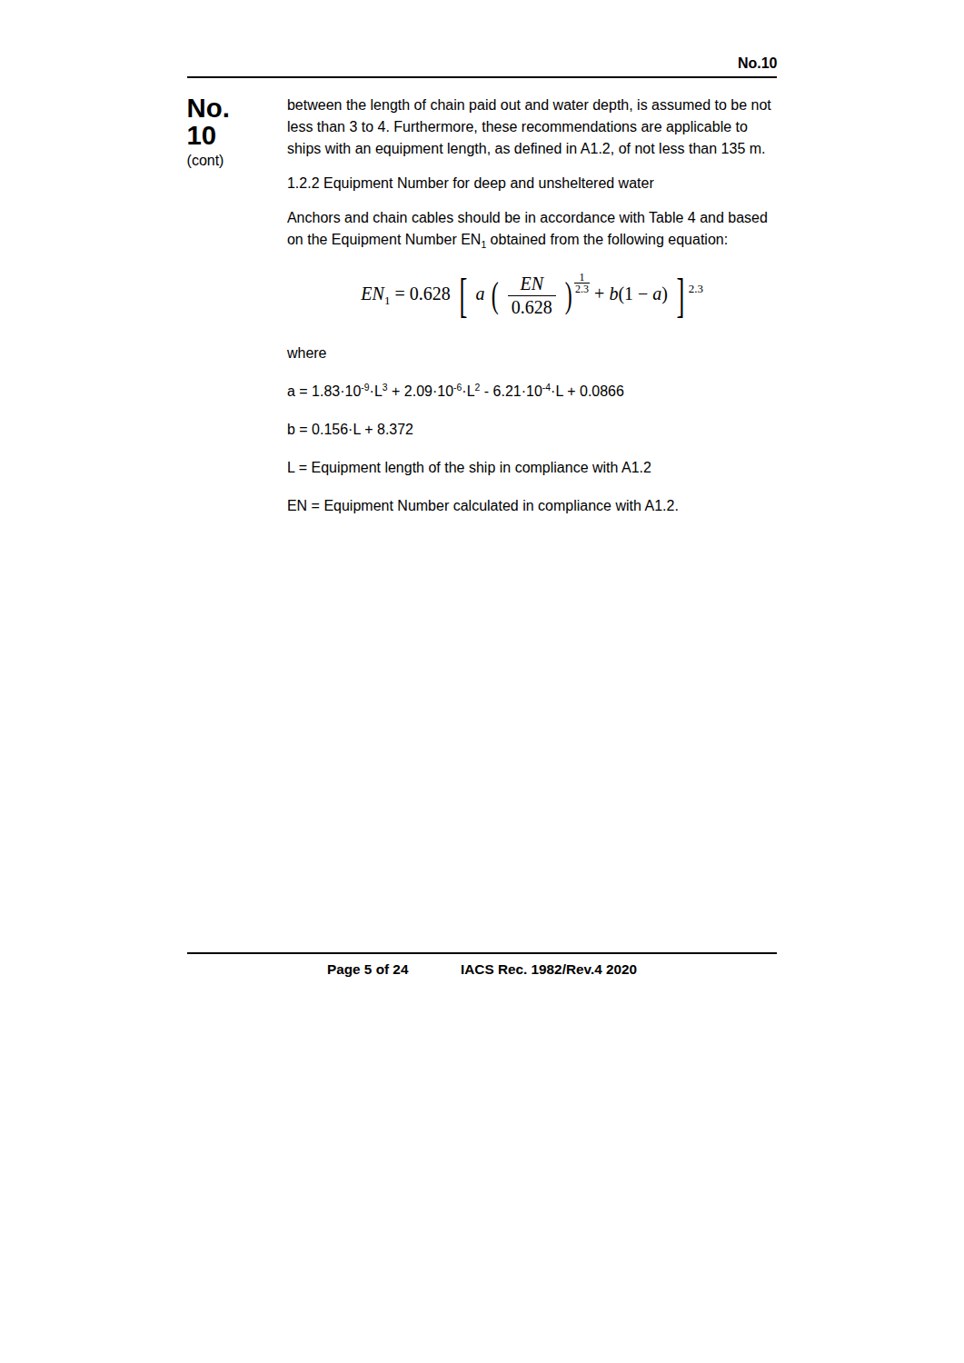No.10
No.
10 (cont)
between the length of chain paid out and water depth, is assumed to be not less than 3 to 4. Furthermore, these recommendations are applicable to ships with an equipment length, as defined in A1.2, of not less than 135 m.
1.2.2 Equipment Number for deep and unsheltered water
Anchors and chain cables should be in accordance with Table 4 and based on the Equipment Number EN1 obtained from the following equation:
EN1 = 0.628 [ a ( EN 0.628 ) 12.3 + b(1 − a) ]2.3
where
a = 1.83·10-9·L3 + 2.09·10-6·L2 - 6.21·10-4·L + 0.0866
b = 0.156·L + 8.372
L = Equipment length of the ship in compliance with A1.2
EN = Equipment Number calculated in compliance with A1.2.
Page 5 of 24 IACS Rec. 1982/Rev.4 2020